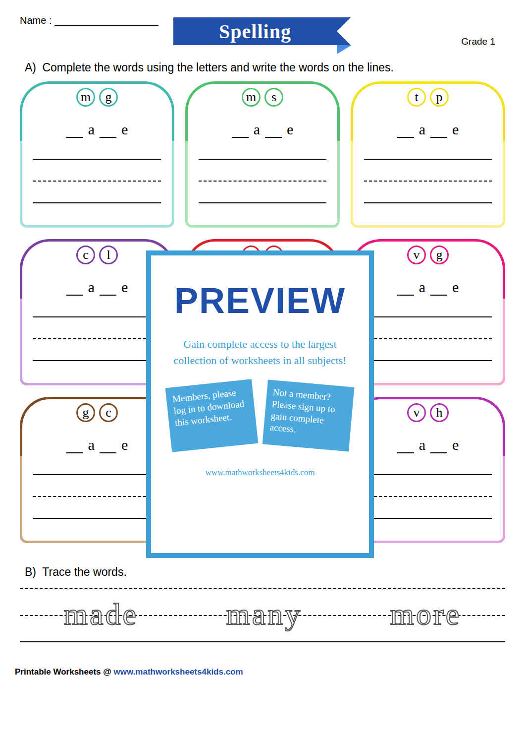Name :
Spelling
Grade 1
A) Complete the words using the letters and write the words on the lines.
m
g
a e
m
s
a e
t
p
a e
c
l
a e
a e
v
g
a e
g
c
a e
a e
v
h
a e
PREVIEW
Gain complete access to the largest collection of worksheets in all subjects!
Members, please log in to download this worksheet.
Not a member? Please sign up to gain complete access.
www.mathworksheets4kids.com
B) Trace the words.
made many more
Printable Worksheets @ www.mathworksheets4kids.com